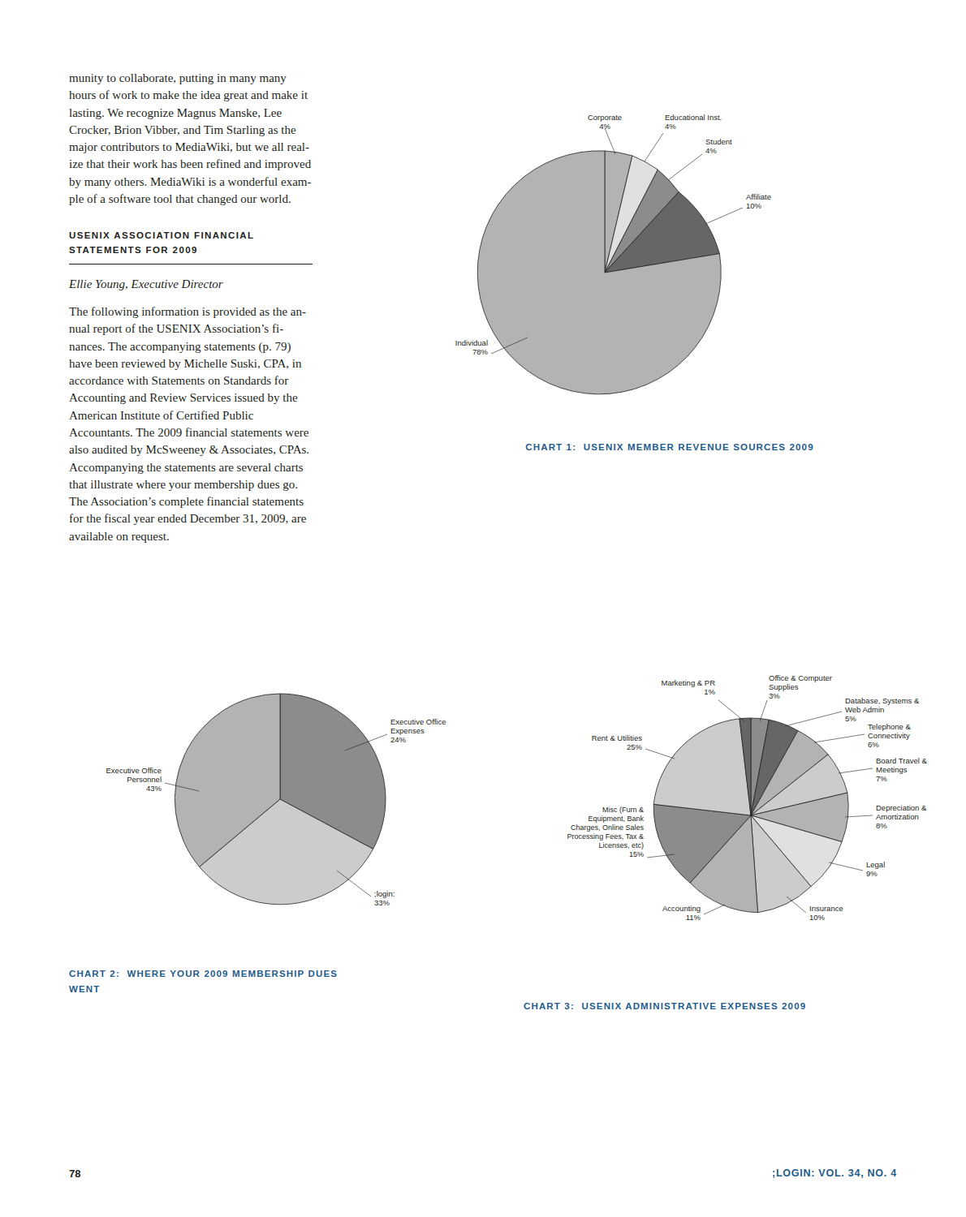munity to collaborate, putting in many many hours of work to make the idea great and make it lasting. We recognize Magnus Manske, Lee Crocker, Brion Vibber, and Tim Starling as the major contributors to MediaWiki, but we all realize that their work has been refined and improved by many others. MediaWiki is a wonderful example of a software tool that changed our world.
USENIX Association Financial
Statements for 2009
Ellie Young, Executive Director
The following information is provided as the annual report of the USENIX Association’s finances. The accompanying statements (p. 79) have been reviewed by Michelle Suski, CPA, in accordance with Statements on Standards for Accounting and Review Services issued by the American Institute of Certified Public Accountants. The 2009 financial statements were also audited by McSweeney & Associates, CPAs. Accompanying the statements are several charts that illustrate where your membership dues go. The Association’s complete financial statements for the fiscal year ended December 31, 2009, are available on request.
Corporate 4% Educational Inst. 4% Student 4% Affiliate 10% Individual 78%
Chart 1: USENIX Member Revenue Sources 2009
Executive Office Expenses 24% ;login: 33% Executive Office Personnel 43%
Chart 2: Where Your 2009 Membership Dues
Went
Office & Computer Supplies 3% Database, Systems & Web Admin 5% Telephone & Connectivity 6% Board Travel & Meetings 7% Depreciation & Amortization 8% Legal 9% Insurance 10% Accounting 11% Misc (Furn & Equipment, Bank Charges, Online Sales Processing Fees, Tax & Licenses, etc) 15% Rent & Utilities 25% Marketing & PR 1%
Chart 3: USENIX Administrative Expenses 2009
78
;LOGIN: VOL. 34, NO. 4